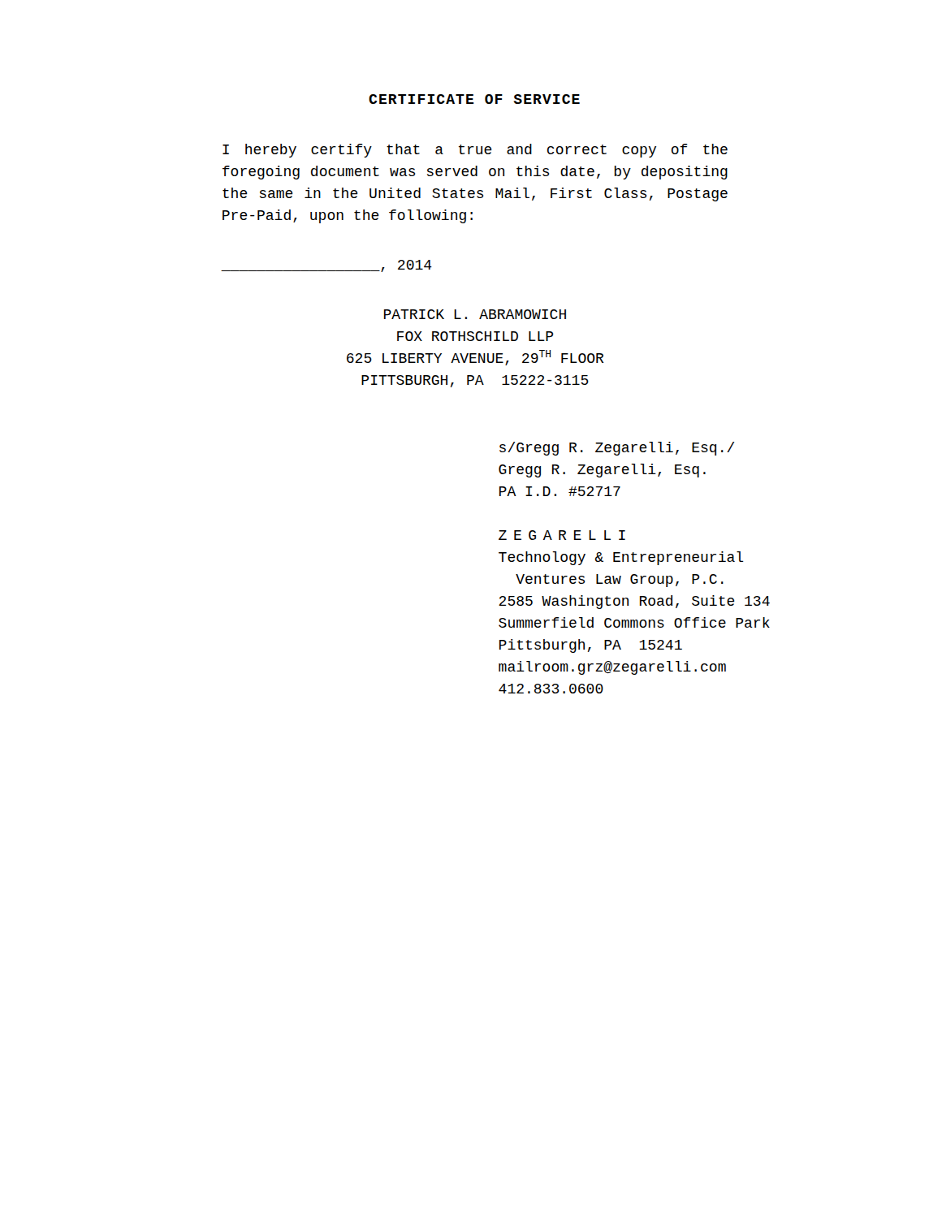CERTIFICATE OF SERVICE
I hereby certify that a true and correct copy of the foregoing document was served on this date, by depositing the same in the United States Mail, First Class, Postage Pre-Paid, upon the following:
__________________, 2014
PATRICK L. ABRAMOWICH
FOX ROTHSCHILD LLP
625 LIBERTY AVENUE, 29TH FLOOR
PITTSBURGH, PA 15222-3115
s/Gregg R. Zegarelli, Esq./
Gregg R. Zegarelli, Esq.
PA I.D. #52717
ZEGARELLI
Technology & Entrepreneurial
Ventures Law Group, P.C.
2585 Washington Road, Suite 134
Summerfield Commons Office Park
Pittsburgh, PA 15241
mailroom.grz@zegarelli.com
412.833.0600